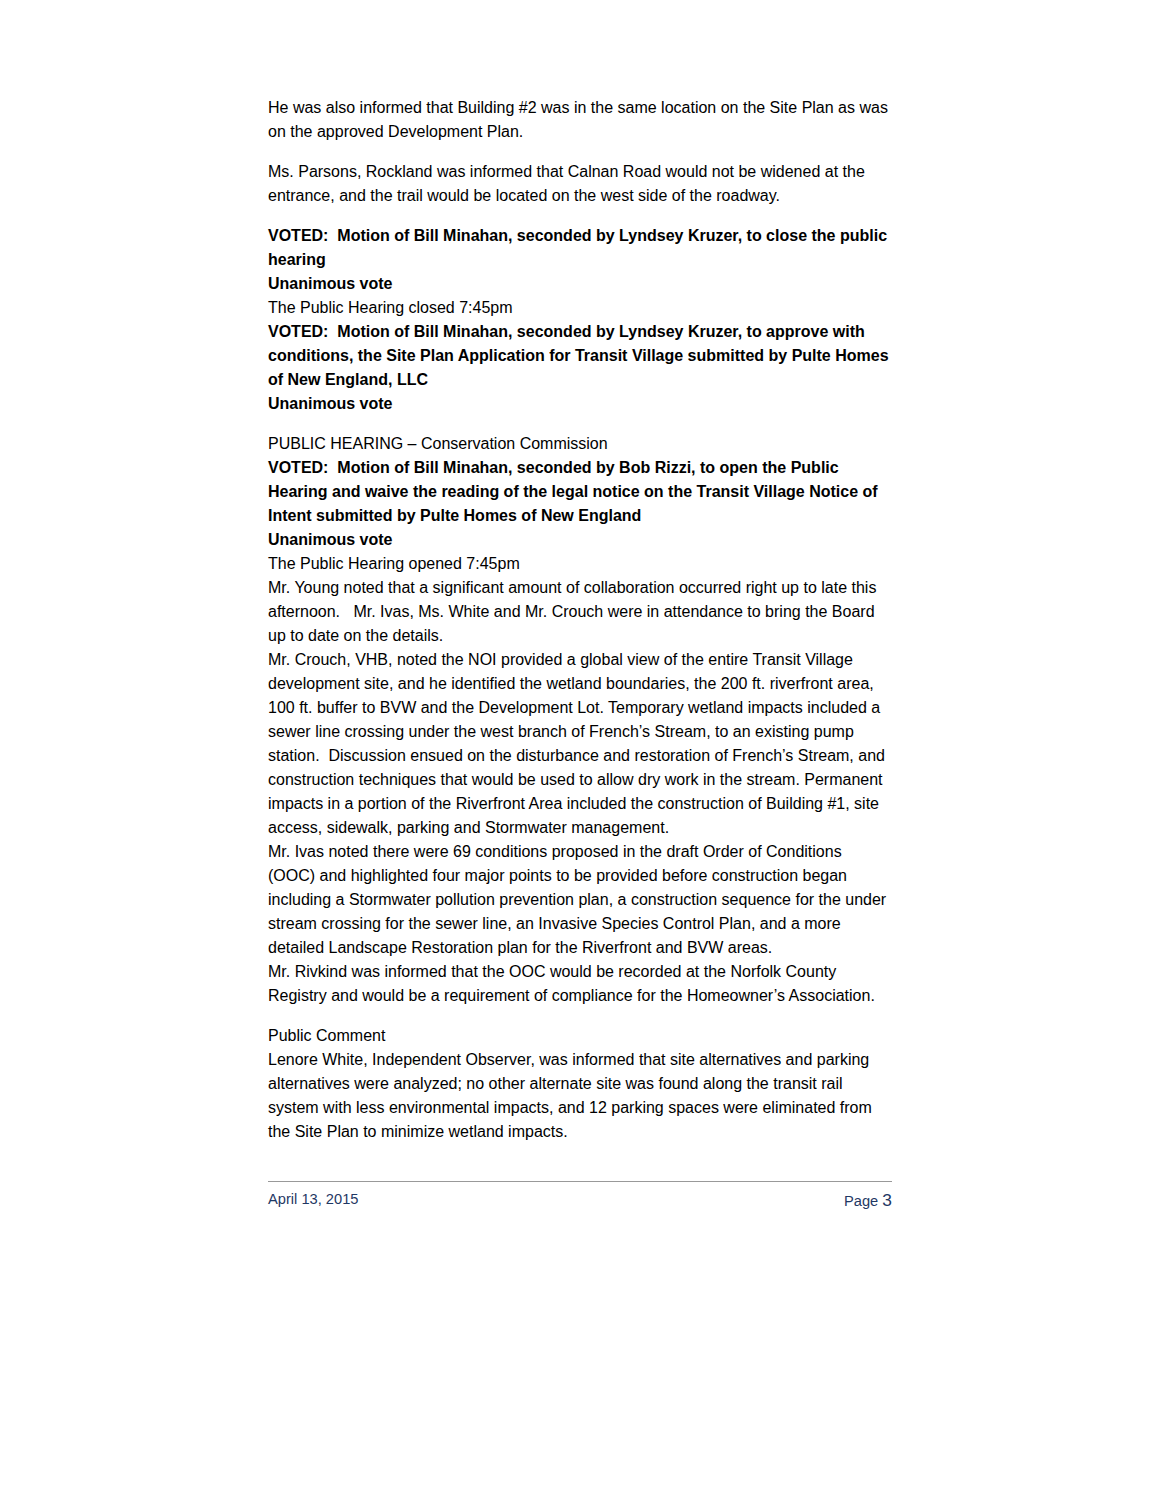He was also informed that Building #2 was in the same location on the Site Plan as was on the approved Development Plan.
Ms. Parsons, Rockland was informed that Calnan Road would not be widened at the entrance, and the trail would be located on the west side of the roadway.
VOTED: Motion of Bill Minahan, seconded by Lyndsey Kruzer, to close the public hearing
Unanimous vote
The Public Hearing closed 7:45pm
VOTED: Motion of Bill Minahan, seconded by Lyndsey Kruzer, to approve with conditions, the Site Plan Application for Transit Village submitted by Pulte Homes of New England, LLC
Unanimous vote
PUBLIC HEARING – Conservation Commission
VOTED: Motion of Bill Minahan, seconded by Bob Rizzi, to open the Public Hearing and waive the reading of the legal notice on the Transit Village Notice of Intent submitted by Pulte Homes of New England
Unanimous vote
The Public Hearing opened 7:45pm
Mr. Young noted that a significant amount of collaboration occurred right up to late this afternoon. Mr. Ivas, Ms. White and Mr. Crouch were in attendance to bring the Board up to date on the details.
Mr. Crouch, VHB, noted the NOI provided a global view of the entire Transit Village development site, and he identified the wetland boundaries, the 200 ft. riverfront area, 100 ft. buffer to BVW and the Development Lot. Temporary wetland impacts included a sewer line crossing under the west branch of French’s Stream, to an existing pump station. Discussion ensued on the disturbance and restoration of French’s Stream, and construction techniques that would be used to allow dry work in the stream. Permanent impacts in a portion of the Riverfront Area included the construction of Building #1, site access, sidewalk, parking and Stormwater management.
Mr. Ivas noted there were 69 conditions proposed in the draft Order of Conditions (OOC) and highlighted four major points to be provided before construction began including a Stormwater pollution prevention plan, a construction sequence for the under stream crossing for the sewer line, an Invasive Species Control Plan, and a more detailed Landscape Restoration plan for the Riverfront and BVW areas.
Mr. Rivkind was informed that the OOC would be recorded at the Norfolk County Registry and would be a requirement of compliance for the Homeowner’s Association.
Public Comment
Lenore White, Independent Observer, was informed that site alternatives and parking alternatives were analyzed; no other alternate site was found along the transit rail system with less environmental impacts, and 12 parking spaces were eliminated from the Site Plan to minimize wetland impacts.
April 13, 2015
Page 3